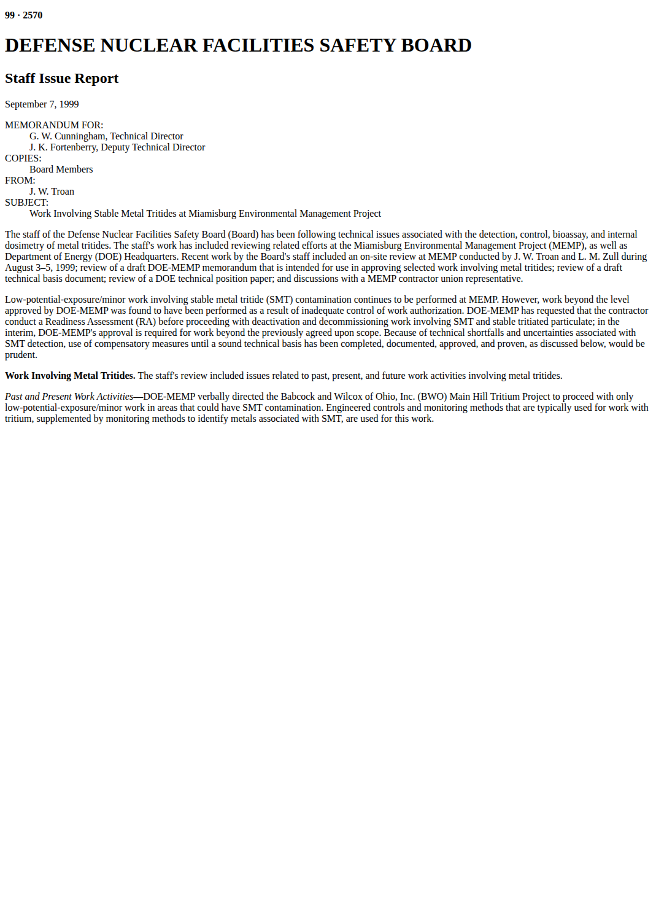99 · 2570
DEFENSE NUCLEAR FACILITIES SAFETY BOARD
Staff Issue Report
September 7, 1999
MEMORANDUM FOR:
G. W. Cunningham, Technical Director
J. K. Fortenberry, Deputy Technical Director
COPIES:
Board Members
FROM:
J. W. Troan
SUBJECT:
Work Involving Stable Metal Tritides at Miamisburg Environmental Management Project
The staff of the Defense Nuclear Facilities Safety Board (Board) has been following technical issues associated with the detection, control, bioassay, and internal dosimetry of metal tritides. The staff's work has included reviewing related efforts at the Miamisburg Environmental Management Project (MEMP), as well as Department of Energy (DOE) Headquarters. Recent work by the Board's staff included an on-site review at MEMP conducted by J. W. Troan and L. M. Zull during August 3–5, 1999; review of a draft DOE-MEMP memorandum that is intended for use in approving selected work involving metal tritides; review of a draft technical basis document; review of a DOE technical position paper; and discussions with a MEMP contractor union representative.
Low-potential-exposure/minor work involving stable metal tritide (SMT) contamination continues to be performed at MEMP. However, work beyond the level approved by DOE-MEMP was found to have been performed as a result of inadequate control of work authorization. DOE-MEMP has requested that the contractor conduct a Readiness Assessment (RA) before proceeding with deactivation and decommissioning work involving SMT and stable tritiated particulate; in the interim, DOE-MEMP's approval is required for work beyond the previously agreed upon scope. Because of technical shortfalls and uncertainties associated with SMT detection, use of compensatory measures until a sound technical basis has been completed, documented, approved, and proven, as discussed below, would be prudent.
Work Involving Metal Tritides. The staff's review included issues related to past, present, and future work activities involving metal tritides.
Past and Present Work Activities—DOE-MEMP verbally directed the Babcock and Wilcox of Ohio, Inc. (BWO) Main Hill Tritium Project to proceed with only low-potential-exposure/minor work in areas that could have SMT contamination. Engineered controls and monitoring methods that are typically used for work with tritium, supplemented by monitoring methods to identify metals associated with SMT, are used for this work.